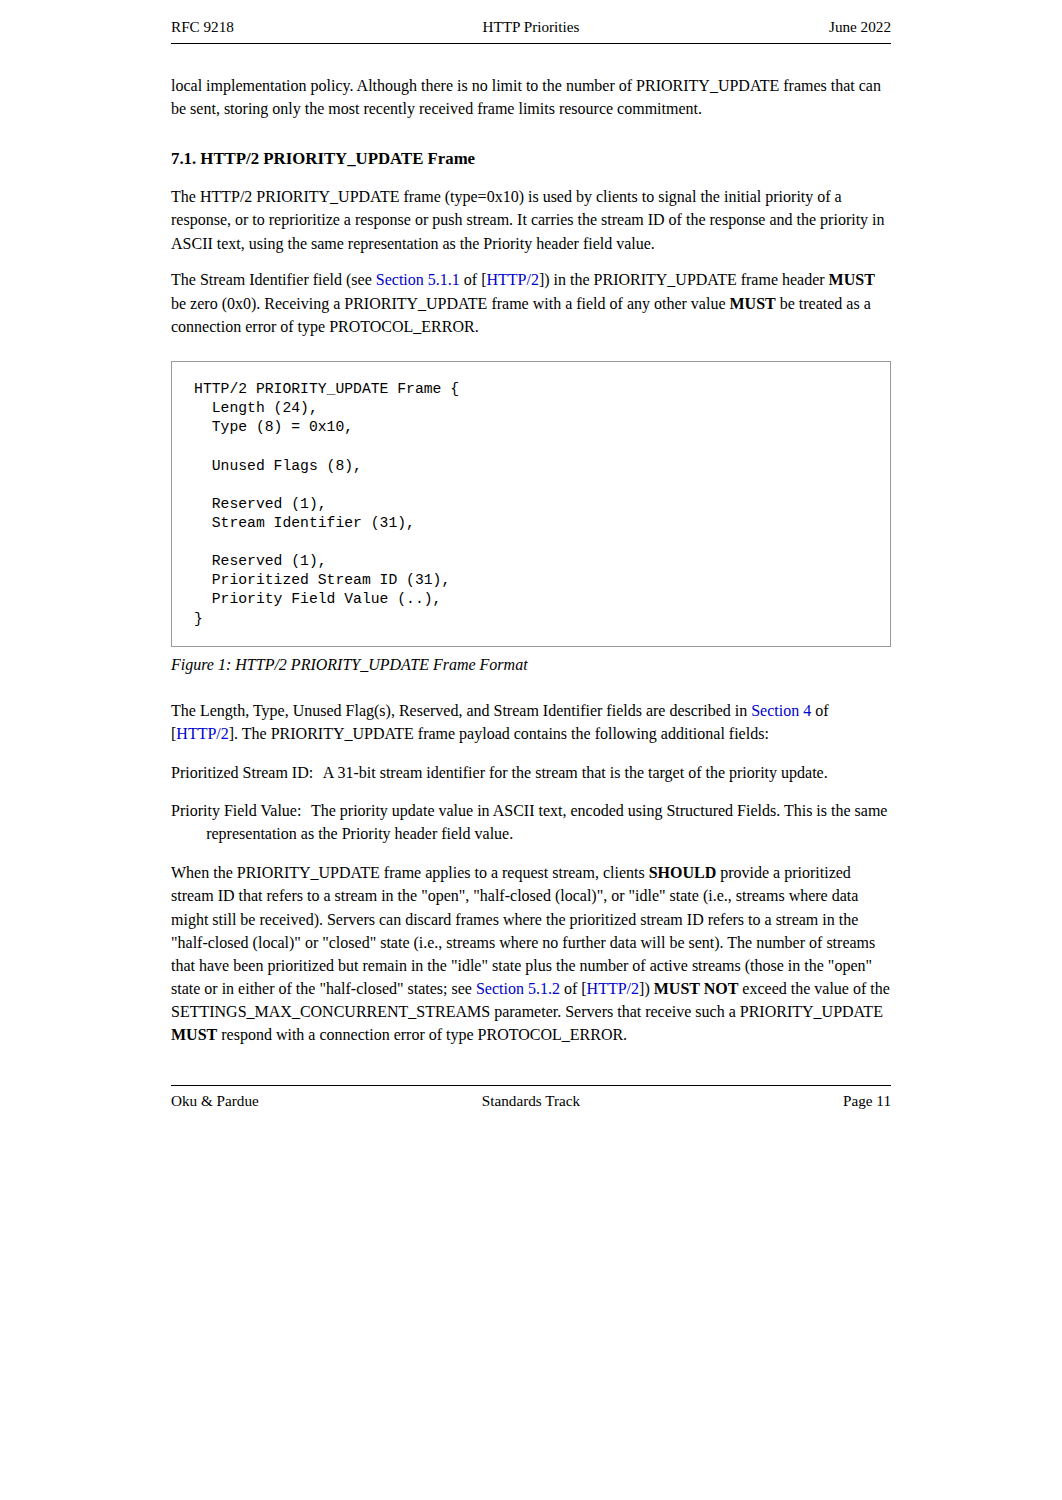RFC 9218 HTTP Priorities June 2022
local implementation policy. Although there is no limit to the number of PRIORITY_UPDATE frames that can be sent, storing only the most recently received frame limits resource commitment.
7.1. HTTP/2 PRIORITY_UPDATE Frame
The HTTP/2 PRIORITY_UPDATE frame (type=0x10) is used by clients to signal the initial priority of a response, or to reprioritize a response or push stream. It carries the stream ID of the response and the priority in ASCII text, using the same representation as the Priority header field value.
The Stream Identifier field (see Section 5.1.1 of [HTTP/2]) in the PRIORITY_UPDATE frame header MUST be zero (0x0). Receiving a PRIORITY_UPDATE frame with a field of any other value MUST be treated as a connection error of type PROTOCOL_ERROR.
HTTP/2 PRIORITY_UPDATE Frame {
  Length (24),
  Type (8) = 0x10,

  Unused Flags (8),

  Reserved (1),
  Stream Identifier (31),

  Reserved (1),
  Prioritized Stream ID (31),
  Priority Field Value (..),
}
Figure 1: HTTP/2 PRIORITY_UPDATE Frame Format
The Length, Type, Unused Flag(s), Reserved, and Stream Identifier fields are described in Section 4 of [HTTP/2]. The PRIORITY_UPDATE frame payload contains the following additional fields:
Prioritized Stream ID:
A 31-bit stream identifier for the stream that is the target of the priority update.
Priority Field Value:
The priority update value in ASCII text, encoded using Structured Fields. This is the same representation as the Priority header field value.
When the PRIORITY_UPDATE frame applies to a request stream, clients SHOULD provide a prioritized stream ID that refers to a stream in the "open", "half-closed (local)", or "idle" state (i.e., streams where data might still be received). Servers can discard frames where the prioritized stream ID refers to a stream in the "half-closed (local)" or "closed" state (i.e., streams where no further data will be sent). The number of streams that have been prioritized but remain in the "idle" state plus the number of active streams (those in the "open" state or in either of the "half-closed" states; see Section 5.1.2 of [HTTP/2]) MUST NOT exceed the value of the SETTINGS_MAX_CONCURRENT_STREAMS parameter. Servers that receive such a PRIORITY_UPDATE MUST respond with a connection error of type PROTOCOL_ERROR.
Oku & Pardue Standards Track Page 11